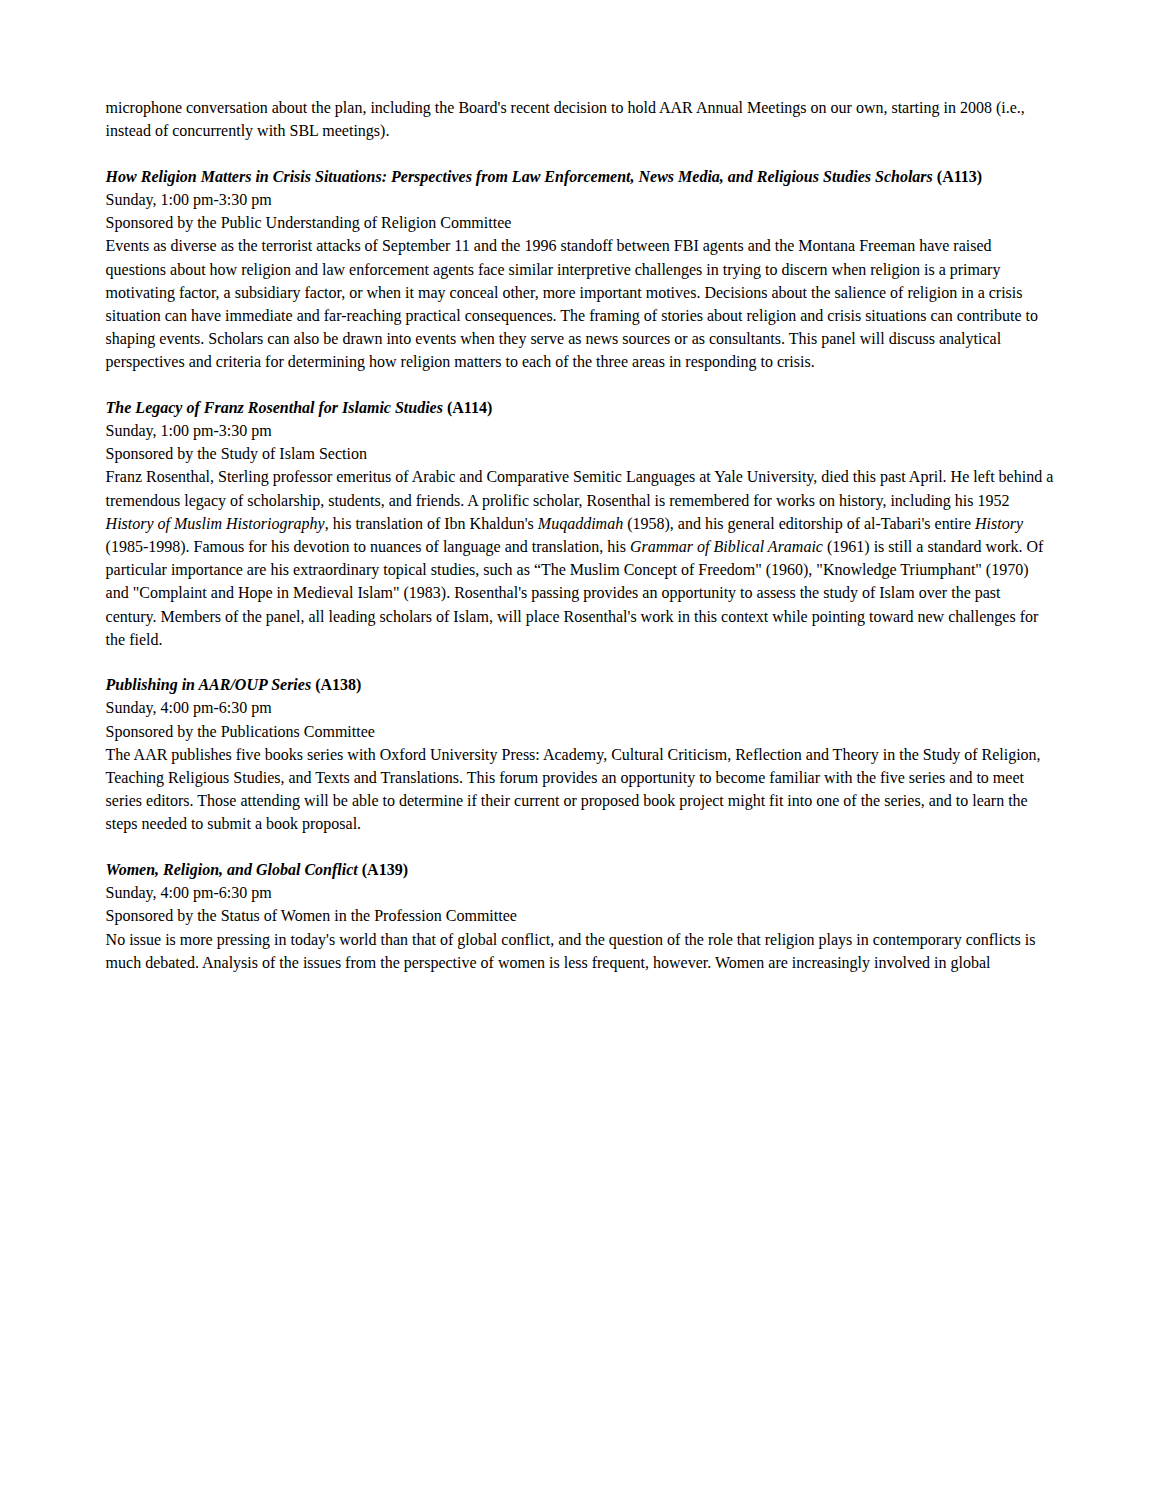microphone conversation about the plan, including the Board's recent decision to hold AAR Annual Meetings on our own, starting in 2008 (i.e., instead of concurrently with SBL meetings).
How Religion Matters in Crisis Situations: Perspectives from Law Enforcement, News Media, and Religious Studies Scholars (A113)
Sunday, 1:00 pm-3:30 pm
Sponsored by the Public Understanding of Religion Committee
Events as diverse as the terrorist attacks of September 11 and the 1996 standoff between FBI agents and the Montana Freeman have raised questions about how religion and law enforcement agents face similar interpretive challenges in trying to discern when religion is a primary motivating factor, a subsidiary factor, or when it may conceal other, more important motives. Decisions about the salience of religion in a crisis situation can have immediate and far-reaching practical consequences. The framing of stories about religion and crisis situations can contribute to shaping events. Scholars can also be drawn into events when they serve as news sources or as consultants. This panel will discuss analytical perspectives and criteria for determining how religion matters to each of the three areas in responding to crisis.
The Legacy of Franz Rosenthal for Islamic Studies (A114)
Sunday, 1:00 pm-3:30 pm
Sponsored by the Study of Islam Section
Franz Rosenthal, Sterling professor emeritus of Arabic and Comparative Semitic Languages at Yale University, died this past April. He left behind a tremendous legacy of scholarship, students, and friends. A prolific scholar, Rosenthal is remembered for works on history, including his 1952 History of Muslim Historiography, his translation of Ibn Khaldun's Muqaddimah (1958), and his general editorship of al-Tabari's entire History (1985-1998). Famous for his devotion to nuances of language and translation, his Grammar of Biblical Aramaic (1961) is still a standard work. Of particular importance are his extraordinary topical studies, such as “The Muslim Concept of Freedom" (1960), "Knowledge Triumphant" (1970) and "Complaint and Hope in Medieval Islam" (1983). Rosenthal's passing provides an opportunity to assess the study of Islam over the past century. Members of the panel, all leading scholars of Islam, will place Rosenthal's work in this context while pointing toward new challenges for the field.
Publishing in AAR/OUP Series (A138)
Sunday, 4:00 pm-6:30 pm
Sponsored by the Publications Committee
The AAR publishes five books series with Oxford University Press: Academy, Cultural Criticism, Reflection and Theory in the Study of Religion, Teaching Religious Studies, and Texts and Translations. This forum provides an opportunity to become familiar with the five series and to meet series editors. Those attending will be able to determine if their current or proposed book project might fit into one of the series, and to learn the steps needed to submit a book proposal.
Women, Religion, and Global Conflict (A139)
Sunday, 4:00 pm-6:30 pm
Sponsored by the Status of Women in the Profession Committee
No issue is more pressing in today's world than that of global conflict, and the question of the role that religion plays in contemporary conflicts is much debated. Analysis of the issues from the perspective of women is less frequent, however. Women are increasingly involved in global